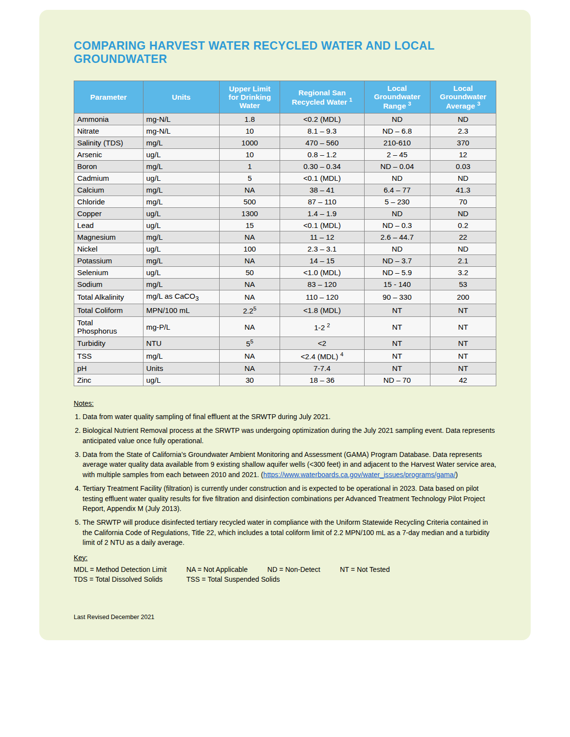COMPARING HARVEST WATER RECYCLED WATER AND LOCAL GROUNDWATER
| Parameter | Units | Upper Limit for Drinking Water | Regional San Recycled Water 1 | Local Groundwater Range 3 | Local Groundwater Average 3 |
| --- | --- | --- | --- | --- | --- |
| Ammonia | mg-N/L | 1.8 | <0.2 (MDL) | ND | ND |
| Nitrate | mg-N/L | 10 | 8.1 – 9.3 | ND – 6.8 | 2.3 |
| Salinity (TDS) | mg/L | 1000 | 470 – 560 | 210-610 | 370 |
| Arsenic | ug/L | 10 | 0.8 – 1.2 | 2 – 45 | 12 |
| Boron | mg/L | 1 | 0.30 – 0.34 | ND – 0.04 | 0.03 |
| Cadmium | ug/L | 5 | <0.1 (MDL) | ND | ND |
| Calcium | mg/L | NA | 38 – 41 | 6.4 – 77 | 41.3 |
| Chloride | mg/L | 500 | 87 – 110 | 5 – 230 | 70 |
| Copper | ug/L | 1300 | 1.4 – 1.9 | ND | ND |
| Lead | ug/L | 15 | <0.1 (MDL) | ND – 0.3 | 0.2 |
| Magnesium | mg/L | NA | 11 – 12 | 2.6 – 44.7 | 22 |
| Nickel | ug/L | 100 | 2.3 – 3.1 | ND | ND |
| Potassium | mg/L | NA | 14 – 15 | ND – 3.7 | 2.1 |
| Selenium | ug/L | 50 | <1.0 (MDL) | ND – 5.9 | 3.2 |
| Sodium | mg/L | NA | 83 – 120 | 15 - 140 | 53 |
| Total Alkalinity | mg/L as CaCO 3 | NA | 110 – 120 | 90 – 330 | 200 |
| Total Coliform | MPN/100 mL | 2.2 5 | <1.8 (MDL) | NT | NT |
| Total Phosphorus | mg-P/L | NA | 1-2 2 | NT | NT |
| Turbidity | NTU | 5 5 | <2 | NT | NT |
| TSS | mg/L | NA | <2.4 (MDL) 4 | NT | NT |
| pH | Units | NA | 7-7.4 | NT | NT |
| Zinc | ug/L | 30 | 18 – 36 | ND – 70 | 42 |
Notes:
Data from water quality sampling of final effluent at the SRWTP during July 2021.
Biological Nutrient Removal process at the SRWTP was undergoing optimization during the July 2021 sampling event. Data represents anticipated value once fully operational.
Data from the State of California’s Groundwater Ambient Monitoring and Assessment (GAMA) Program Database. Data represents average water quality data available from 9 existing shallow aquifer wells (<300 feet) in and adjacent to the Harvest Water service area, with multiple samples from each between 2010 and 2021. (https://www.waterboards.ca.gov/water_issues/programs/gama/)
Tertiary Treatment Facility (filtration) is currently under construction and is expected to be operational in 2023. Data based on pilot testing effluent water quality results for five filtration and disinfection combinations per Advanced Treatment Technology Pilot Project Report, Appendix M (July 2013).
The SRWTP will produce disinfected tertiary recycled water in compliance with the Uniform Statewide Recycling Criteria contained in the California Code of Regulations, Title 22, which includes a total coliform limit of 2.2 MPN/100 mL as a 7-day median and a turbidity limit of 2 NTU as a daily average.
Key:
| MDL = Method Detection Limit | NA = Not Applicable | ND = Non-Detect | NT = Not Tested |
| TDS = Total Dissolved Solids | TSS = Total Suspended Solids |
Last Revised December 2021